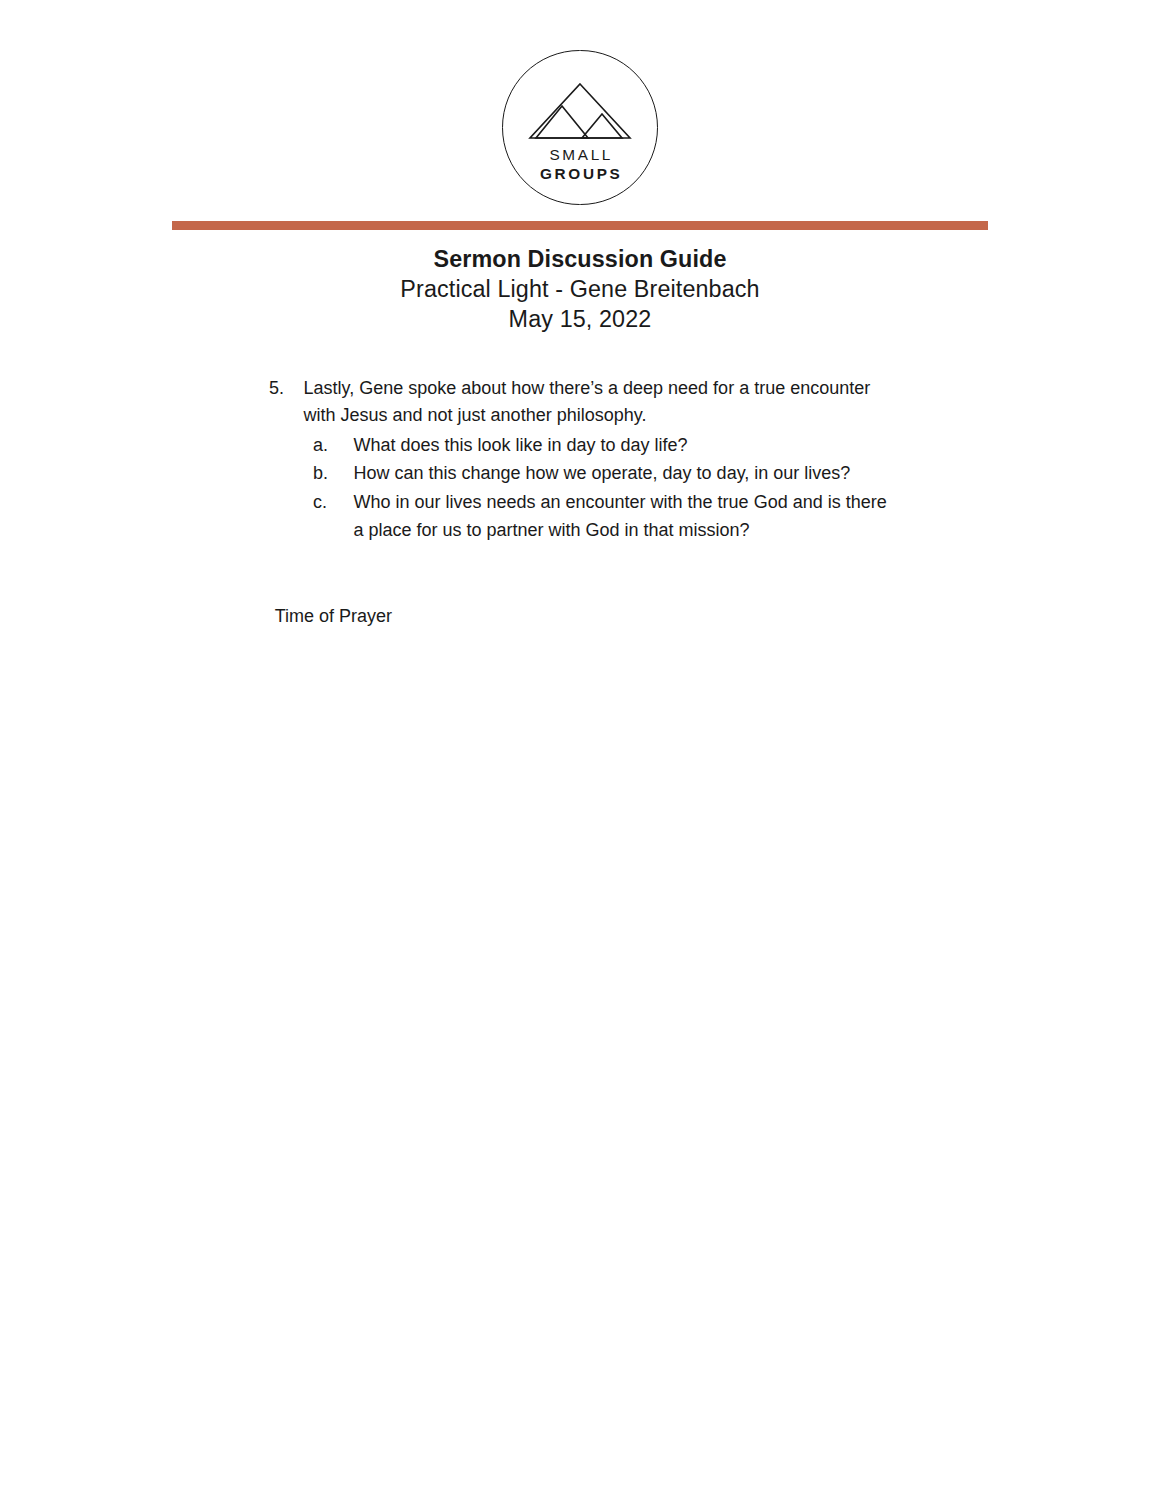SMALL
GROUPS
Sermon Discussion Guide
Practical Light - Gene Breitenbach
May 15, 2022
5. Lastly, Gene spoke about how there’s a deep need for a true encounter with Jesus and not just another philosophy.
a. What does this look like in day to day life?
b. How can this change how we operate, day to day, in our lives?
c. Who in our lives needs an encounter with the true God and is there a place for us to partner with God in that mission?
Time of Prayer